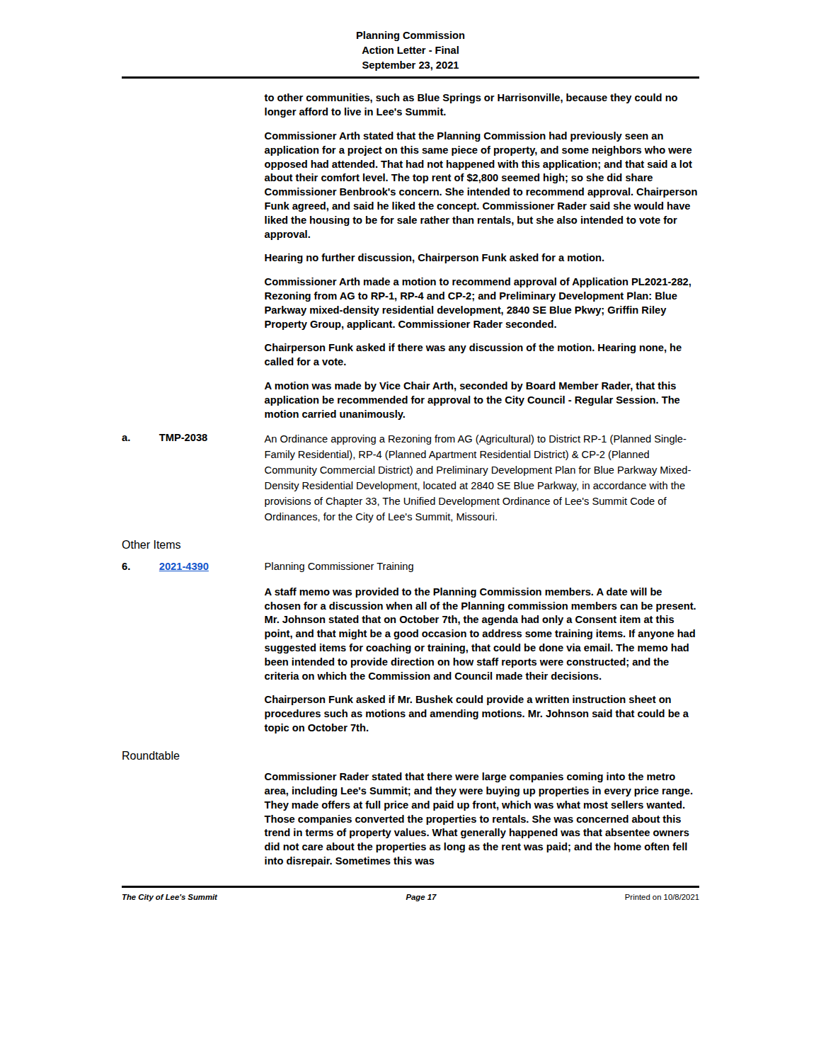Planning Commission
Action Letter - Final
September 23, 2021
to other communities, such as Blue Springs or Harrisonville, because they could no longer afford to live in Lee's Summit.
Commissioner Arth stated that the Planning Commission had previously seen an application for a project on this same piece of property, and some neighbors who were opposed had attended. That had not happened with this application; and that said a lot about their comfort level. The top rent of $2,800 seemed high; so she did share Commissioner Benbrook's concern. She intended to recommend approval. Chairperson Funk agreed, and said he liked the concept. Commissioner Rader said she would have liked the housing to be for sale rather than rentals, but she also intended to vote for approval.
Hearing no further discussion, Chairperson Funk asked for a motion.
Commissioner Arth made a motion to recommend approval of Application PL2021-282, Rezoning from AG to RP-1, RP-4 and CP-2; and Preliminary Development Plan: Blue Parkway mixed-density residential development, 2840 SE Blue Pkwy; Griffin Riley Property Group, applicant. Commissioner Rader seconded.
Chairperson Funk asked if there was any discussion of the motion. Hearing none, he called for a vote.
A motion was made by Vice Chair Arth, seconded by Board Member Rader, that this application be recommended for approval to the City Council - Regular Session. The motion carried unanimously.
a. TMP-2038
An Ordinance approving a Rezoning from AG (Agricultural) to District RP-1 (Planned Single-Family Residential), RP-4 (Planned Apartment Residential District) & CP-2 (Planned Community Commercial District) and Preliminary Development Plan for Blue Parkway Mixed-Density Residential Development, located at 2840 SE Blue Parkway, in accordance with the provisions of Chapter 33, The Unified Development Ordinance of Lee's Summit Code of Ordinances, for the City of Lee's Summit, Missouri.
Other Items
6. 2021-4390
Planning Commissioner Training
A staff memo was provided to the Planning Commission members. A date will be chosen for a discussion when all of the Planning commission members can be present. Mr. Johnson stated that on October 7th, the agenda had only a Consent item at this point, and that might be a good occasion to address some training items. If anyone had suggested items for coaching or training, that could be done via email. The memo had been intended to provide direction on how staff reports were constructed; and the criteria on which the Commission and Council made their decisions.
Chairperson Funk asked if Mr. Bushek could provide a written instruction sheet on procedures such as motions and amending motions. Mr. Johnson said that could be a topic on October 7th.
Roundtable
Commissioner Rader stated that there were large companies coming into the metro area, including Lee's Summit; and they were buying up properties in every price range. They made offers at full price and paid up front, which was what most sellers wanted. Those companies converted the properties to rentals. She was concerned about this trend in terms of property values. What generally happened was that absentee owners did not care about the properties as long as the rent was paid; and the home often fell into disrepair. Sometimes this was
The City of Lee's Summit
Page 17
Printed on 10/8/2021